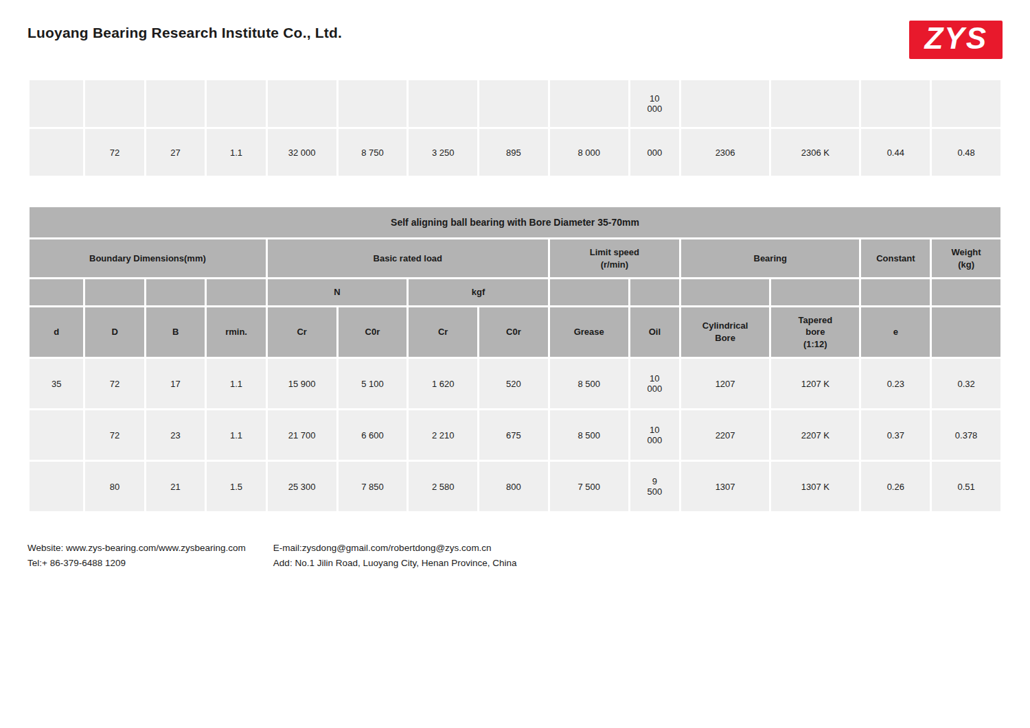Luoyang Bearing Research Institute Co., Ltd.
ZYS
| | | | | | | | | | 10 000 | | | | |
| | 72 | 27 | 1.1 | 32 000 | 8 750 | 3 250 | 895 | 8 000 | 000 | 2306 | 2306 K | 0.44 | 0.48 |
| Self aligning ball bearing with Bore Diameter 35-70mm |
| Boundary Dimensions(mm) | Basic rated load | Limit speed (r/min) | Bearing | Constant | Weight (kg) |
| | | | | N | kgf | | | | | | |
| d | D | B | rmin. | Cr | C0r | Cr | C0r | Grease | Oil | Cylindrical Bore | Tapered bore (1:12) | e | |
| 35 | 72 | 17 | 1.1 | 15 900 | 5 100 | 1 620 | 520 | 8 500 | 10 000 | 1207 | 1207 K | 0.23 | 0.32 |
| | 72 | 23 | 1.1 | 21 700 | 6 600 | 2 210 | 675 | 8 500 | 10 000 | 2207 | 2207 K | 0.37 | 0.378 |
| | 80 | 21 | 1.5 | 25 300 | 7 850 | 2 580 | 800 | 7 500 | 9 500 | 1307 | 1307 K | 0.26 | 0.51 |
Website: www.zys-bearing.com/www.zysbearing.com
Tel:+ 86-379-6488 1209
E-mail:zysdong@gmail.com/robertdong@zys.com.cn
Add: No.1 Jilin Road, Luoyang City, Henan Province, China